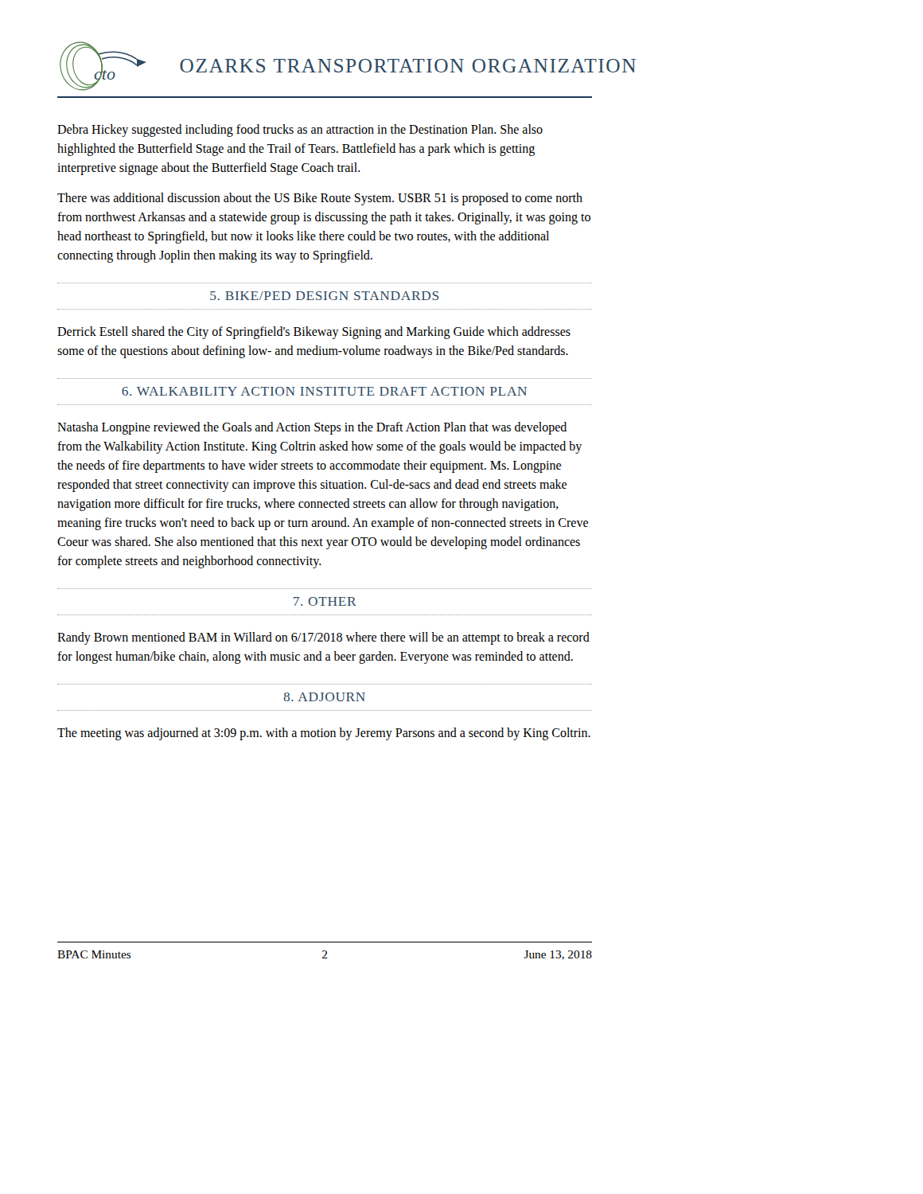cto
OZARKS TRANSPORTATION ORGANIZATION
Debra Hickey suggested including food trucks as an attraction in the Destination Plan. She also highlighted the Butterfield Stage and the Trail of Tears. Battlefield has a park which is getting interpretive signage about the Butterfield Stage Coach trail.
There was additional discussion about the US Bike Route System. USBR 51 is proposed to come north from northwest Arkansas and a statewide group is discussing the path it takes. Originally, it was going to head northeast to Springfield, but now it looks like there could be two routes, with the additional connecting through Joplin then making its way to Springfield.
5. BIKE/PED DESIGN STANDARDS
Derrick Estell shared the City of Springfield's Bikeway Signing and Marking Guide which addresses some of the questions about defining low- and medium-volume roadways in the Bike/Ped standards.
6. WALKABILITY ACTION INSTITUTE DRAFT ACTION PLAN
Natasha Longpine reviewed the Goals and Action Steps in the Draft Action Plan that was developed from the Walkability Action Institute. King Coltrin asked how some of the goals would be impacted by the needs of fire departments to have wider streets to accommodate their equipment. Ms. Longpine responded that street connectivity can improve this situation. Cul-de-sacs and dead end streets make navigation more difficult for fire trucks, where connected streets can allow for through navigation, meaning fire trucks won't need to back up or turn around. An example of non-connected streets in Creve Coeur was shared. She also mentioned that this next year OTO would be developing model ordinances for complete streets and neighborhood connectivity.
7. OTHER
Randy Brown mentioned BAM in Willard on 6/17/2018 where there will be an attempt to break a record for longest human/bike chain, along with music and a beer garden. Everyone was reminded to attend.
8. ADJOURN
The meeting was adjourned at 3:09 p.m. with a motion by Jeremy Parsons and a second by King Coltrin.
BPAC Minutes
2
June 13, 2018